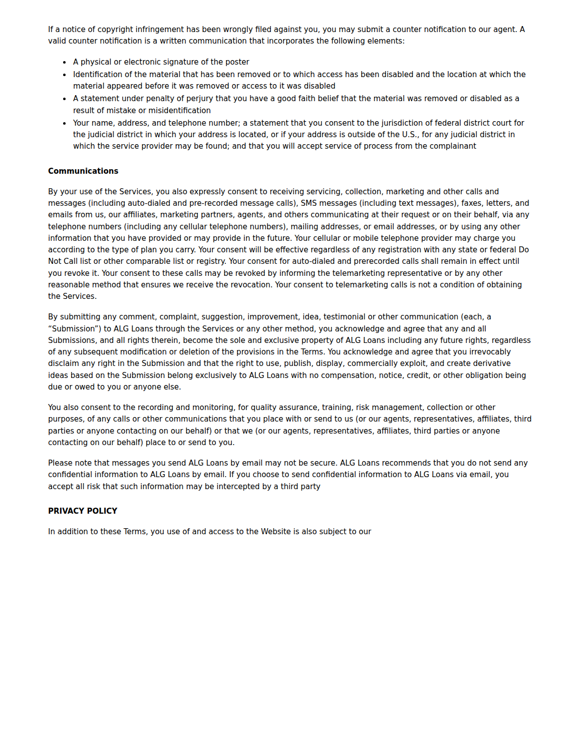If a notice of copyright infringement has been wrongly filed against you, you may submit a counter notification to our agent. A valid counter notification is a written communication that incorporates the following elements:
A physical or electronic signature of the poster
Identification of the material that has been removed or to which access has been disabled and the location at which the material appeared before it was removed or access to it was disabled
A statement under penalty of perjury that you have a good faith belief that the material was removed or disabled as a result of mistake or misidentification
Your name, address, and telephone number; a statement that you consent to the jurisdiction of federal district court for the judicial district in which your address is located, or if your address is outside of the U.S., for any judicial district in which the service provider may be found; and that you will accept service of process from the complainant
Communications
By your use of the Services, you also expressly consent to receiving servicing, collection, marketing and other calls and messages (including auto-dialed and pre-recorded message calls), SMS messages (including text messages), faxes, letters, and emails from us, our affiliates, marketing partners, agents, and others communicating at their request or on their behalf, via any telephone numbers (including any cellular telephone numbers), mailing addresses, or email addresses, or by using any other information that you have provided or may provide in the future. Your cellular or mobile telephone provider may charge you according to the type of plan you carry. Your consent will be effective regardless of any registration with any state or federal Do Not Call list or other comparable list or registry. Your consent for auto-dialed and prerecorded calls shall remain in effect until you revoke it. Your consent to these calls may be revoked by informing the telemarketing representative or by any other reasonable method that ensures we receive the revocation. Your consent to telemarketing calls is not a condition of obtaining the Services.
By submitting any comment, complaint, suggestion, improvement, idea, testimonial or other communication (each, a “Submission”) to ALG Loans through the Services or any other method, you acknowledge and agree that any and all Submissions, and all rights therein, become the sole and exclusive property of ALG Loans including any future rights, regardless of any subsequent modification or deletion of the provisions in the Terms. You acknowledge and agree that you irrevocably disclaim any right in the Submission and that the right to use, publish, display, commercially exploit, and create derivative ideas based on the Submission belong exclusively to ALG Loans with no compensation, notice, credit, or other obligation being due or owed to you or anyone else.
You also consent to the recording and monitoring, for quality assurance, training, risk management, collection or other purposes, of any calls or other communications that you place with or send to us (or our agents, representatives, affiliates, third parties or anyone contacting on our behalf) or that we (or our agents, representatives, affiliates, third parties or anyone contacting on our behalf) place to or send to you.
Please note that messages you send ALG Loans by email may not be secure. ALG Loans recommends that you do not send any confidential information to ALG Loans by email. If you choose to send confidential information to ALG Loans via email, you accept all risk that such information may be intercepted by a third party
PRIVACY POLICY
In addition to these Terms, you use of and access to the Website is also subject to our